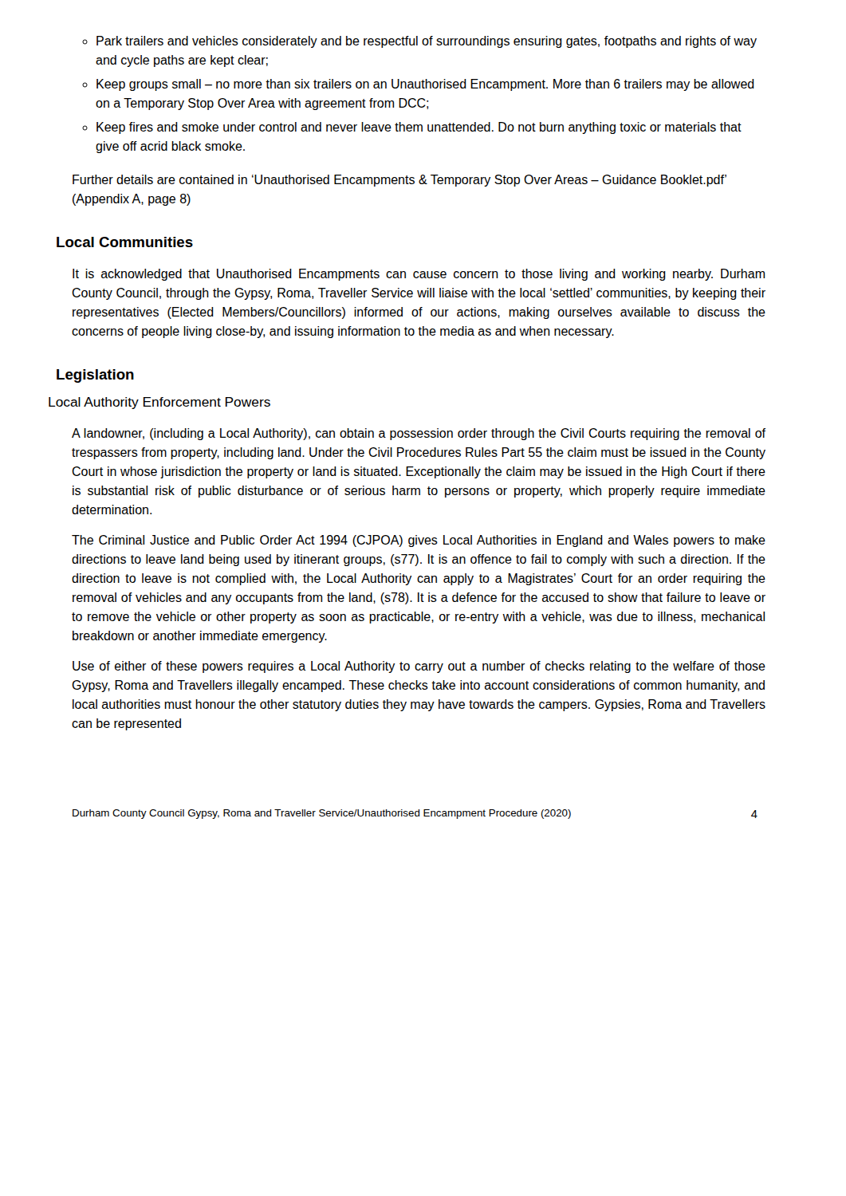Park trailers and vehicles considerately and be respectful of surroundings ensuring gates, footpaths and rights of way and cycle paths are kept clear;
Keep groups small – no more than six trailers on an Unauthorised Encampment. More than 6 trailers may be allowed on a Temporary Stop Over Area with agreement from DCC;
Keep fires and smoke under control and never leave them unattended. Do not burn anything toxic or materials that give off acrid black smoke.
Further details are contained in ‘Unauthorised Encampments & Temporary Stop Over Areas – Guidance Booklet.pdf’ (Appendix A, page 8)
Local Communities
It is acknowledged that Unauthorised Encampments can cause concern to those living and working nearby. Durham County Council, through the Gypsy, Roma, Traveller Service will liaise with the local ‘settled’ communities, by keeping their representatives (Elected Members/Councillors) informed of our actions, making ourselves available to discuss the concerns of people living close-by, and issuing information to the media as and when necessary.
Legislation
Local Authority Enforcement Powers
A landowner, (including a Local Authority), can obtain a possession order through the Civil Courts requiring the removal of trespassers from property, including land. Under the Civil Procedures Rules Part 55 the claim must be issued in the County Court in whose jurisdiction the property or land is situated. Exceptionally the claim may be issued in the High Court if there is substantial risk of public disturbance or of serious harm to persons or property, which properly require immediate determination.
The Criminal Justice and Public Order Act 1994 (CJPOA) gives Local Authorities in England and Wales powers to make directions to leave land being used by itinerant groups, (s77). It is an offence to fail to comply with such a direction. If the direction to leave is not complied with, the Local Authority can apply to a Magistrates’ Court for an order requiring the removal of vehicles and any occupants from the land, (s78). It is a defence for the accused to show that failure to leave or to remove the vehicle or other property as soon as practicable, or re-entry with a vehicle, was due to illness, mechanical breakdown or another immediate emergency.
Use of either of these powers requires a Local Authority to carry out a number of checks relating to the welfare of those Gypsy, Roma and Travellers illegally encamped. These checks take into account considerations of common humanity, and local authorities must honour the other statutory duties they may have towards the campers. Gypsies, Roma and Travellers can be represented
Durham County Council Gypsy, Roma and Traveller Service/Unauthorised Encampment Procedure (2020)
4